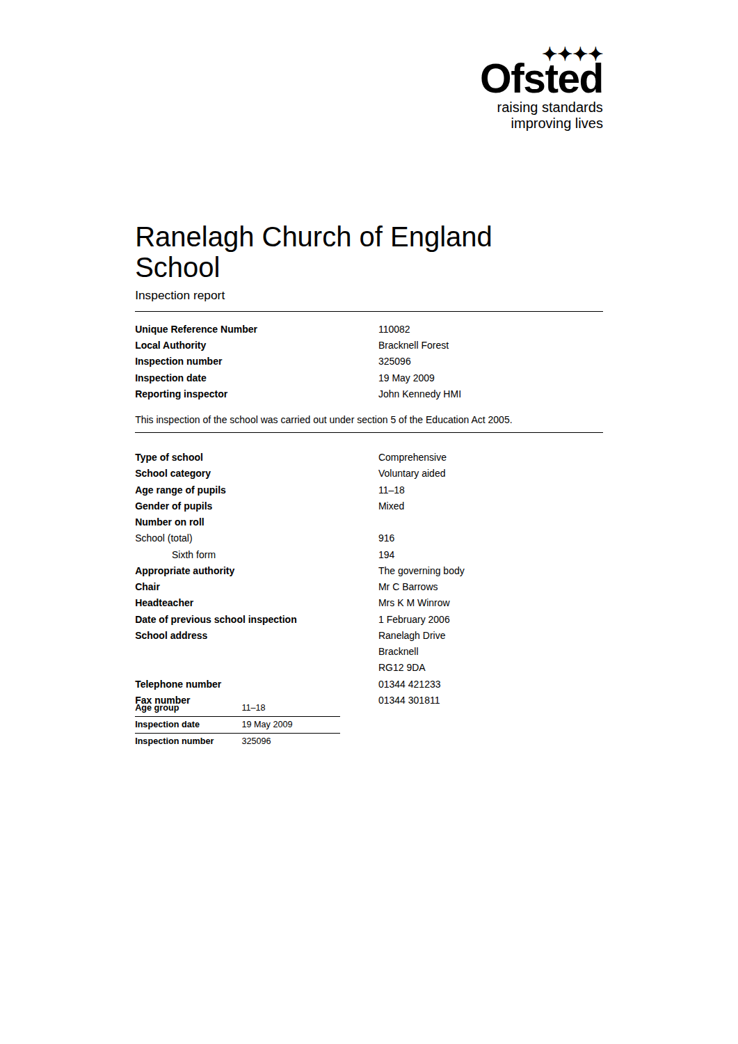✦✦✦✦
Ofsted
raising standards
improving lives
Ranelagh Church of England
School
Inspection report
| Unique Reference Number | 110082 |
| Local Authority | Bracknell Forest |
| Inspection number | 325096 |
| Inspection date | 19 May 2009 |
| Reporting inspector | John Kennedy HMI |
This inspection of the school was carried out under section 5 of the Education Act 2005.
| Type of school | Comprehensive |
| School category | Voluntary aided |
| Age range of pupils | 11–18 |
| Gender of pupils | Mixed |
| Number on roll | |
| School (total) | 916 |
| Sixth form | 194 |
| Appropriate authority | The governing body |
| Chair | Mr C Barrows |
| Headteacher | Mrs K M Winrow |
| Date of previous school inspection | 1 February 2006 |
| School address | Ranelagh Drive |
| | Bracknell |
| | RG12 9DA |
| Telephone number | 01344 421233 |
| Fax number | 01344 301811 |
| Age group | 11–18 |
| Inspection date | 19 May 2009 |
| Inspection number | 325096 |